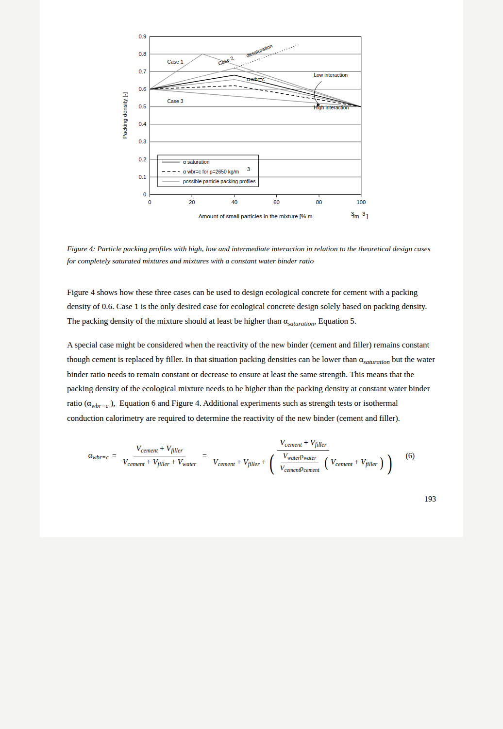plot area: x 78..560 ; y 30..390 (y: 0.9 at 30, 0 at 390) 0.9 0.8 0.7 0.6 0.5 0.4 0.3 0.2 0.1 0 0 20 40 60 80 100 Packing density [-] Amount of small particles in the mixture [% m 3 /m 3 ] Case 1 Case 3 Case 2 desaturation α wbr=c Low interaction High interaction α saturation α wbr=c for ρ=2650 kg/m 3 possible particle packing profiles
Figure 4: Particle packing profiles with high, low and intermediate interaction in relation to the theoretical design cases for completely saturated mixtures and mixtures with a constant water binder ratio
Figure 4 shows how these three cases can be used to design ecological concrete for cement with a packing density of 0.6. Case 1 is the only desired case for ecological concrete design solely based on packing density. The packing density of the mixture should at least be higher than αsaturation, Equation 5.
A special case might be considered when the reactivity of the new binder (cement and filler) remains constant though cement is replaced by filler. In that situation packing densities can be lower than αsaturation but the water binder ratio needs to remain constant or decrease to ensure at least the same strength. This means that the packing density of the ecological mixture needs to be higher than the packing density at constant water binder ratio (αwbr=c ), Equation 6 and Figure 4. Additional experiments such as strength tests or isothermal conduction calorimetry are required to determine the reactivity of the new binder (cement and filler).
αwbr=c = Vcement + Vfiller Vcement + Vfiller + Vwater = Vcement + Vfiller Vcement + Vfiller + ( Vwaterρwater Vcementρcement ( Vcement + Vfiller ) )
(6)
193